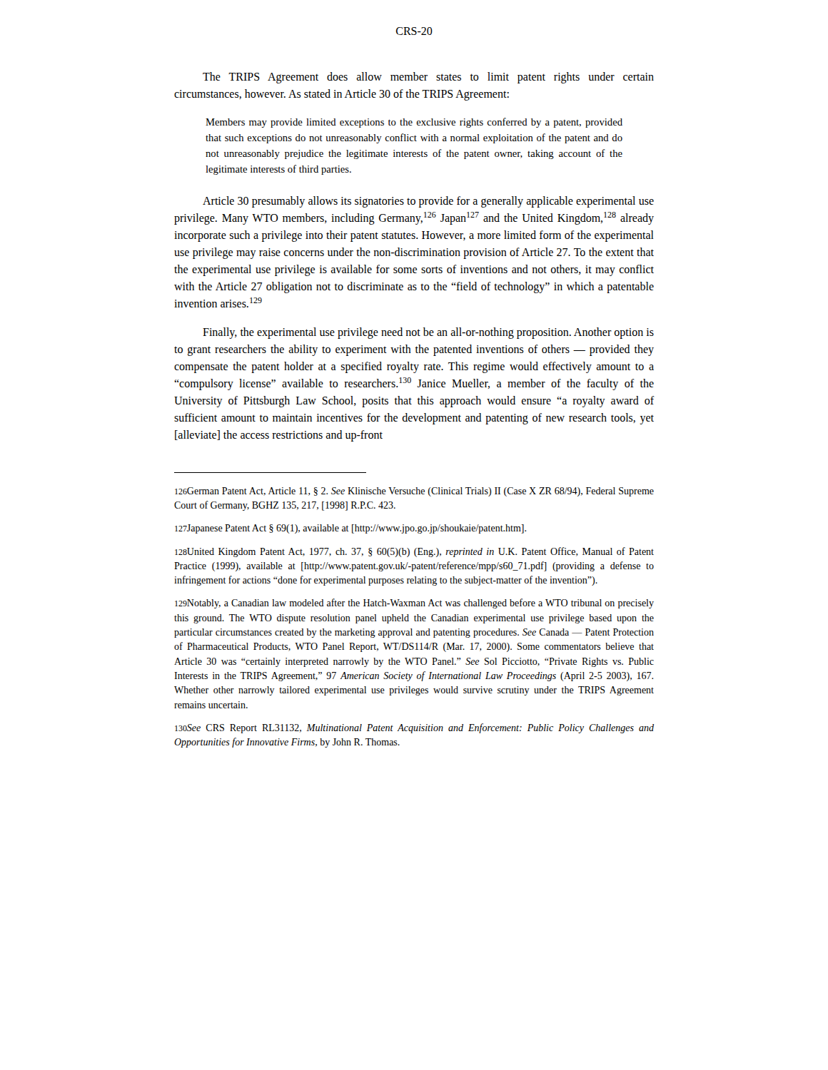CRS-20
The TRIPS Agreement does allow member states to limit patent rights under certain circumstances, however. As stated in Article 30 of the TRIPS Agreement:
Members may provide limited exceptions to the exclusive rights conferred by a patent, provided that such exceptions do not unreasonably conflict with a normal exploitation of the patent and do not unreasonably prejudice the legitimate interests of the patent owner, taking account of the legitimate interests of third parties.
Article 30 presumably allows its signatories to provide for a generally applicable experimental use privilege. Many WTO members, including Germany,126 Japan127 and the United Kingdom,128 already incorporate such a privilege into their patent statutes. However, a more limited form of the experimental use privilege may raise concerns under the non-discrimination provision of Article 27. To the extent that the experimental use privilege is available for some sorts of inventions and not others, it may conflict with the Article 27 obligation not to discriminate as to the “field of technology” in which a patentable invention arises.129
Finally, the experimental use privilege need not be an all-or-nothing proposition. Another option is to grant researchers the ability to experiment with the patented inventions of others — provided they compensate the patent holder at a specified royalty rate. This regime would effectively amount to a “compulsory license” available to researchers.130 Janice Mueller, a member of the faculty of the University of Pittsburgh Law School, posits that this approach would ensure “a royalty award of sufficient amount to maintain incentives for the development and patenting of new research tools, yet [alleviate] the access restrictions and up-front
126German Patent Act, Article 11, § 2. See Klinische Versuche (Clinical Trials) II (Case X ZR 68/94), Federal Supreme Court of Germany, BGHZ 135, 217, [1998] R.P.C. 423.
127Japanese Patent Act § 69(1), available at [http://www.jpo.go.jp/shoukaie/patent.htm].
128United Kingdom Patent Act, 1977, ch. 37, § 60(5)(b) (Eng.), reprinted in U.K. Patent Office, Manual of Patent Practice (1999), available at [http://www.patent.gov.uk/-patent/reference/mpp/s60_71.pdf] (providing a defense to infringement for actions “done for experimental purposes relating to the subject-matter of the invention”).
129Notably, a Canadian law modeled after the Hatch-Waxman Act was challenged before a WTO tribunal on precisely this ground. The WTO dispute resolution panel upheld the Canadian experimental use privilege based upon the particular circumstances created by the marketing approval and patenting procedures. See Canada — Patent Protection of Pharmaceutical Products, WTO Panel Report, WT/DS114/R (Mar. 17, 2000). Some commentators believe that Article 30 was “certainly interpreted narrowly by the WTO Panel.” See Sol Picciotto, “Private Rights vs. Public Interests in the TRIPS Agreement,” 97 American Society of International Law Proceedings (April 2-5 2003), 167. Whether other narrowly tailored experimental use privileges would survive scrutiny under the TRIPS Agreement remains uncertain.
130See CRS Report RL31132, Multinational Patent Acquisition and Enforcement: Public Policy Challenges and Opportunities for Innovative Firms, by John R. Thomas.